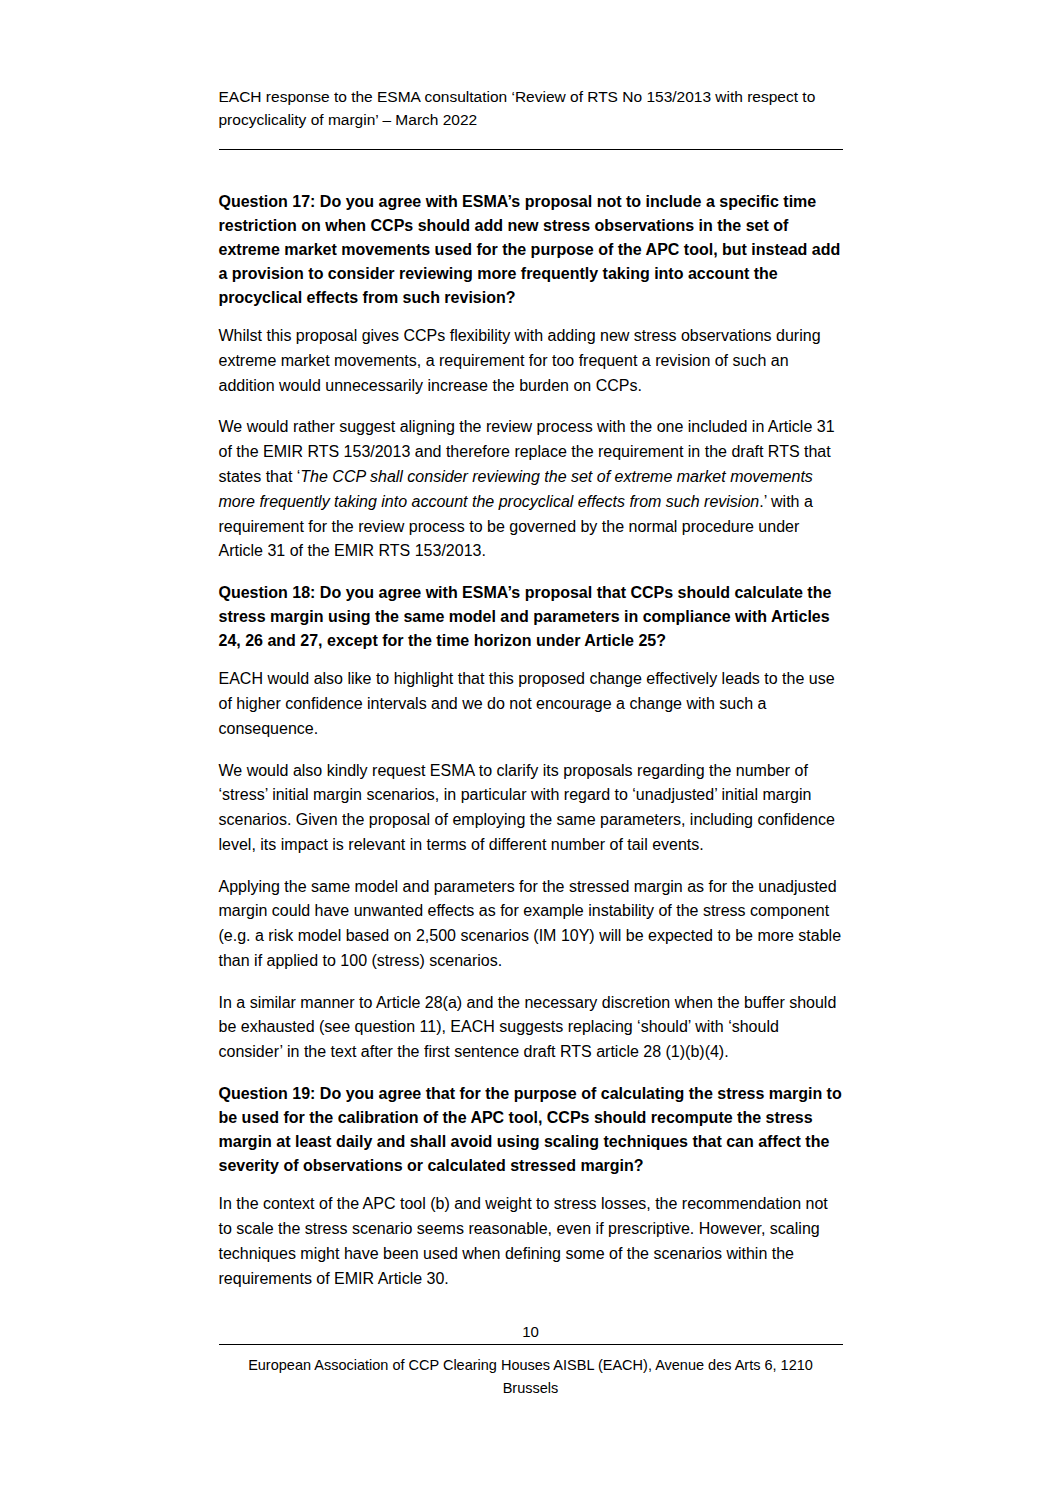EACH response to the ESMA consultation ‘Review of RTS No 153/2013 with respect to procyclicality of margin’ – March 2022
Question 17: Do you agree with ESMA’s proposal not to include a specific time restriction on when CCPs should add new stress observations in the set of extreme market movements used for the purpose of the APC tool, but instead add a provision to consider reviewing more frequently taking into account the procyclical effects from such revision?
Whilst this proposal gives CCPs flexibility with adding new stress observations during extreme market movements, a requirement for too frequent a revision of such an addition would unnecessarily increase the burden on CCPs.
We would rather suggest aligning the review process with the one included in Article 31 of the EMIR RTS 153/2013 and therefore replace the requirement in the draft RTS that states that ‘The CCP shall consider reviewing the set of extreme market movements more frequently taking into account the procyclical effects from such revision.’ with a requirement for the review process to be governed by the normal procedure under Article 31 of the EMIR RTS 153/2013.
Question 18: Do you agree with ESMA’s proposal that CCPs should calculate the stress margin using the same model and parameters in compliance with Articles 24, 26 and 27, except for the time horizon under Article 25?
EACH would also like to highlight that this proposed change effectively leads to the use of higher confidence intervals and we do not encourage a change with such a consequence.
We would also kindly request ESMA to clarify its proposals regarding the number of ‘stress’ initial margin scenarios, in particular with regard to ‘unadjusted’ initial margin scenarios. Given the proposal of employing the same parameters, including confidence level, its impact is relevant in terms of different number of tail events.
Applying the same model and parameters for the stressed margin as for the unadjusted margin could have unwanted effects as for example instability of the stress component (e.g. a risk model based on 2,500 scenarios (IM 10Y) will be expected to be more stable than if applied to 100 (stress) scenarios.
In a similar manner to Article 28(a) and the necessary discretion when the buffer should be exhausted (see question 11), EACH suggests replacing ‘should’ with ‘should consider’ in the text after the first sentence draft RTS article 28 (1)(b)(4).
Question 19: Do you agree that for the purpose of calculating the stress margin to be used for the calibration of the APC tool, CCPs should recompute the stress margin at least daily and shall avoid using scaling techniques that can affect the severity of observations or calculated stressed margin?
In the context of the APC tool (b) and weight to stress losses, the recommendation not to scale the stress scenario seems reasonable, even if prescriptive. However, scaling techniques might have been used when defining some of the scenarios within the requirements of EMIR Article 30.
10
European Association of CCP Clearing Houses AISBL (EACH), Avenue des Arts 6, 1210 Brussels